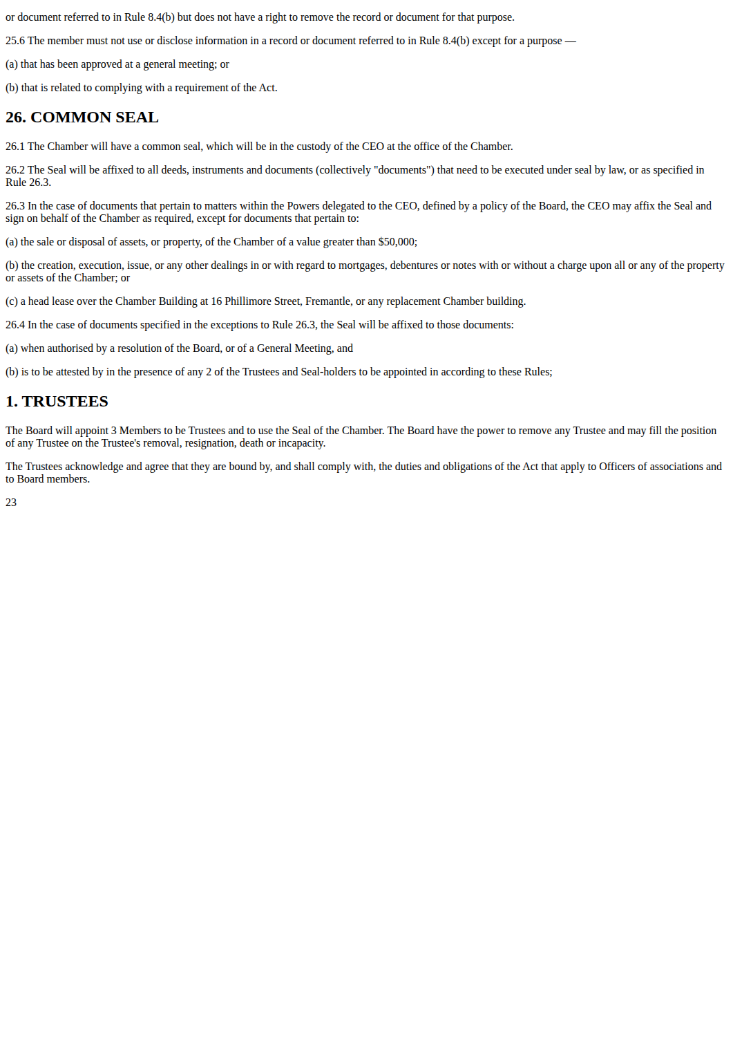or document referred to in Rule 8.4(b) but does not have a right to remove the record or document for that purpose.
25.6 The member must not use or disclose information in a record or document referred to in Rule 8.4(b) except for a purpose —
(a) that has been approved at a general meeting; or
(b) that is related to complying with a requirement of the Act.
26. COMMON SEAL
26.1 The Chamber will have a common seal, which will be in the custody of the CEO at the office of the Chamber.
26.2 The Seal will be affixed to all deeds, instruments and documents (collectively "documents") that need to be executed under seal by law, or as specified in Rule 26.3.
26.3 In the case of documents that pertain to matters within the Powers delegated to the CEO, defined by a policy of the Board, the CEO may affix the Seal and sign on behalf of the Chamber as required, except for documents that pertain to:
(a) the sale or disposal of assets, or property, of the Chamber of a value greater than $50,000;
(b) the creation, execution, issue, or any other dealings in or with regard to mortgages, debentures or notes with or without a charge upon all or any of the property or assets of the Chamber; or
(c) a head lease over the Chamber Building at 16 Phillimore Street, Fremantle, or any replacement Chamber building.
26.4 In the case of documents specified in the exceptions to Rule 26.3, the Seal will be affixed to those documents:
(a) when authorised by a resolution of the Board, or of a General Meeting, and
(b) is to be attested by in the presence of any 2 of the Trustees and Seal-holders to be appointed in according to these Rules;
1. TRUSTEES
The Board will appoint 3 Members to be Trustees and to use the Seal of the Chamber. The Board have the power to remove any Trustee and may fill the position of any Trustee on the Trustee's removal, resignation, death or incapacity.
The Trustees acknowledge and agree that they are bound by, and shall comply with, the duties and obligations of the Act that apply to Officers of associations and to Board members.
23